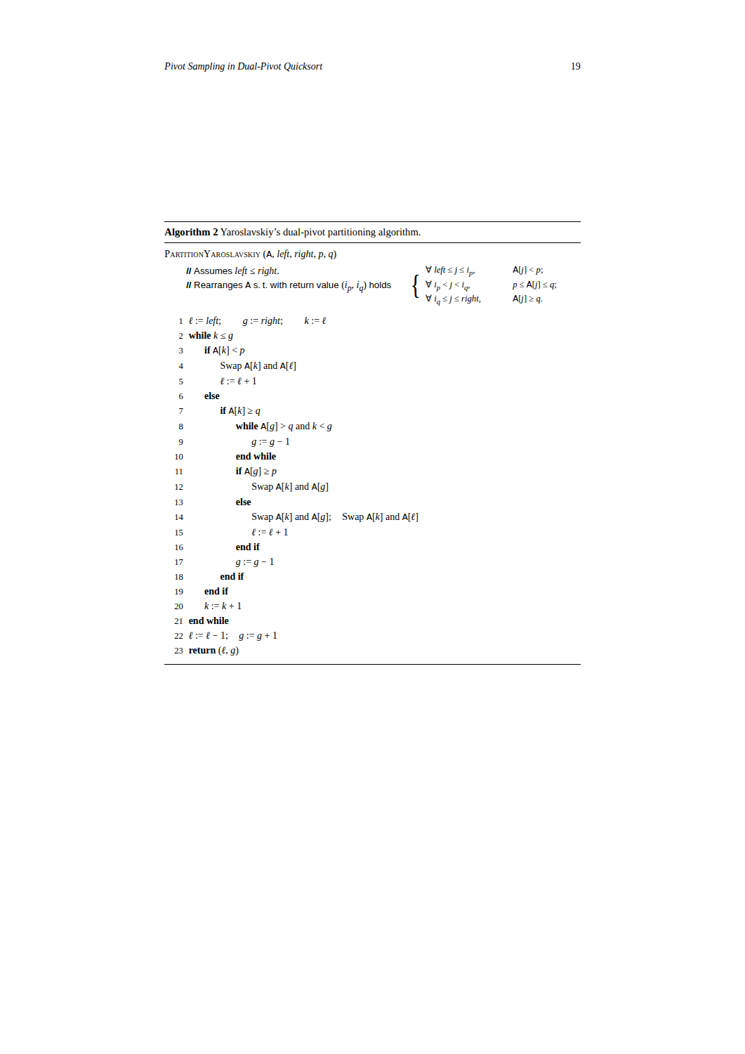Pivot Sampling in Dual-Pivot Quicksort 19
Algorithm 2 Yaroslavskiy’s dual-pivot partitioning algorithm.
PartitionYaroslavskiy (A, left, right, p, q)
// Assumes left ≤ right.
// Rearranges A s. t. with return value (ip, iq) holds
{
∀ left ≤ j ≤ ip, A[j] < p;
∀ ip < j < iq, p ≤ A[j] ≤ q;
∀ iq ≤ j ≤ right, A[j] ≥ q.
ℓ := left; g := right; k := ℓ
while k ≤ g
if A[k] < p
Swap A[k] and A[ℓ]
ℓ := ℓ + 1
else
if A[k] ≥ q
while A[g] > q and k < g
g := g − 1
end while
if A[g] ≥ p
Swap A[k] and A[g]
else
Swap A[k] and A[g]; Swap A[k] and A[ℓ]
ℓ := ℓ + 1
end if
g := g − 1
end if
end if
k := k + 1
end while
ℓ := ℓ − 1; g := g + 1
return (ℓ, g)